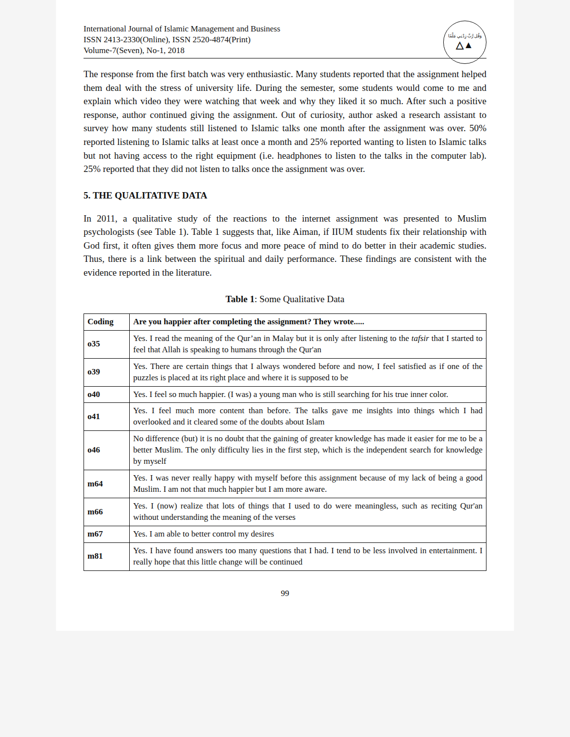International Journal of Islamic Management and Business
ISSN 2413-2330(Online), ISSN 2520-4874(Print)
Volume-7(Seven), No-1, 2018
وَقُل رَّبِّ زِدْنِي عِلْمًا △▲
The response from the first batch was very enthusiastic. Many students reported that the assignment helped them deal with the stress of university life. During the semester, some students would come to me and explain which video they were watching that week and why they liked it so much. After such a positive response, author continued giving the assignment. Out of curiosity, author asked a research assistant to survey how many students still listened to Islamic talks one month after the assignment was over. 50% reported listening to Islamic talks at least once a month and 25% reported wanting to listen to Islamic talks but not having access to the right equipment (i.e. headphones to listen to the talks in the computer lab). 25% reported that they did not listen to talks once the assignment was over.
5. The Qualitative Data
In 2011, a qualitative study of the reactions to the internet assignment was presented to Muslim psychologists (see Table 1). Table 1 suggests that, like Aiman, if IIUM students fix their relationship with God first, it often gives them more focus and more peace of mind to do better in their academic studies. Thus, there is a link between the spiritual and daily performance. These findings are consistent with the evidence reported in the literature.
Table 1: Some Qualitative Data
| Coding | Are you happier after completing the assignment? They wrote..... |
| --- | --- |
| o35 | Yes. I read the meaning of the Qur’an in Malay but it is only after listening to the tafsir that I started to feel that Allah is speaking to humans through the Qur'an |
| o39 | Yes. There are certain things that I always wondered before and now, I feel satisfied as if one of the puzzles is placed at its right place and where it is supposed to be |
| o40 | Yes. I feel so much happier. (I was) a young man who is still searching for his true inner color. |
| o41 | Yes. I feel much more content than before. The talks gave me insights into things which I had overlooked and it cleared some of the doubts about Islam |
| o46 | No difference (but) it is no doubt that the gaining of greater knowledge has made it easier for me to be a better Muslim. The only difficulty lies in the first step, which is the independent search for knowledge by myself |
| m64 | Yes. I was never really happy with myself before this assignment because of my lack of being a good Muslim. I am not that much happier but I am more aware. |
| m66 | Yes. I (now) realize that lots of things that I used to do were meaningless, such as reciting Qur'an without understanding the meaning of the verses |
| m67 | Yes. I am able to better control my desires |
| m81 | Yes. I have found answers too many questions that I had. I tend to be less involved in entertainment. I really hope that this little change will be continued |
99